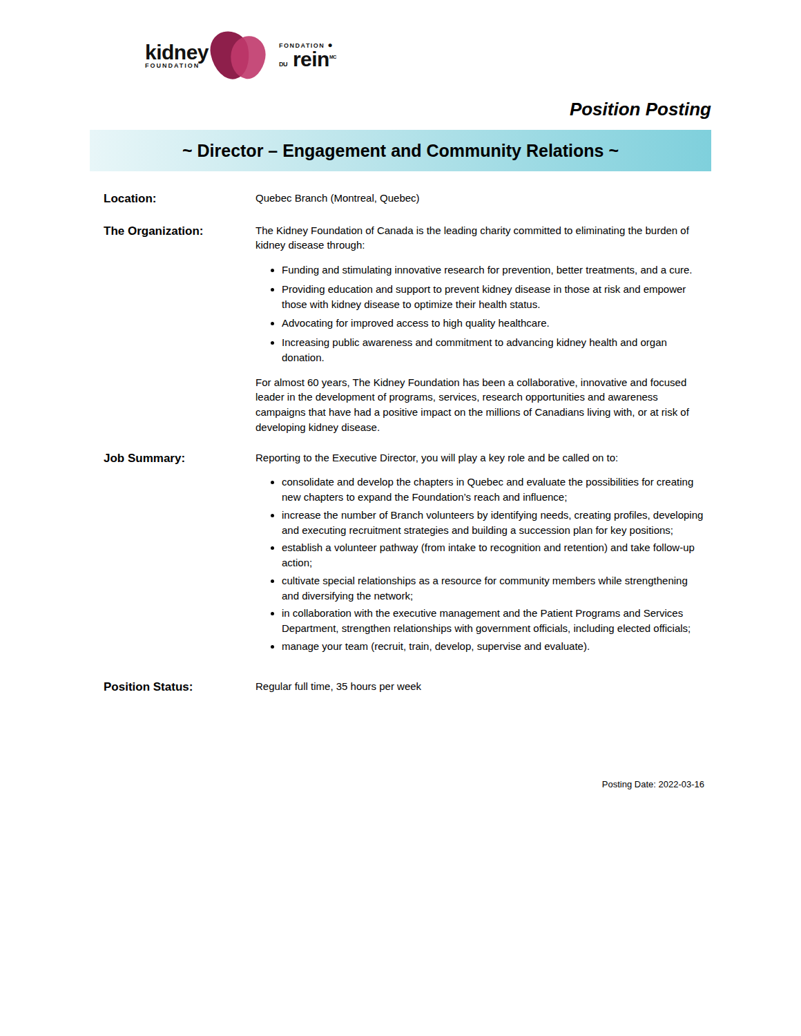kidney
FOUNDATION
FONDATION ●
DU reinMC
Position Posting
~ Director – Engagement and Community Relations ~
Location:
Quebec Branch (Montreal, Quebec)
The Organization:
The Kidney Foundation of Canada is the leading charity committed to eliminating the burden of kidney disease through:
Funding and stimulating innovative research for prevention, better treatments, and a cure.
Providing education and support to prevent kidney disease in those at risk and empower those with kidney disease to optimize their health status.
Advocating for improved access to high quality healthcare.
Increasing public awareness and commitment to advancing kidney health and organ donation.
For almost 60 years, The Kidney Foundation has been a collaborative, innovative and focused leader in the development of programs, services, research opportunities and awareness campaigns that have had a positive impact on the millions of Canadians living with, or at risk of developing kidney disease.
Job Summary:
Reporting to the Executive Director, you will play a key role and be called on to:
consolidate and develop the chapters in Quebec and evaluate the possibilities for creating new chapters to expand the Foundation’s reach and influence;
increase the number of Branch volunteers by identifying needs, creating profiles, developing and executing recruitment strategies and building a succession plan for key positions;
establish a volunteer pathway (from intake to recognition and retention) and take follow-up action;
cultivate special relationships as a resource for community members while strengthening and diversifying the network;
in collaboration with the executive management and the Patient Programs and Services Department, strengthen relationships with government officials, including elected officials;
manage your team (recruit, train, develop, supervise and evaluate).
Position Status:
Regular full time, 35 hours per week
Posting Date: 2022-03-16